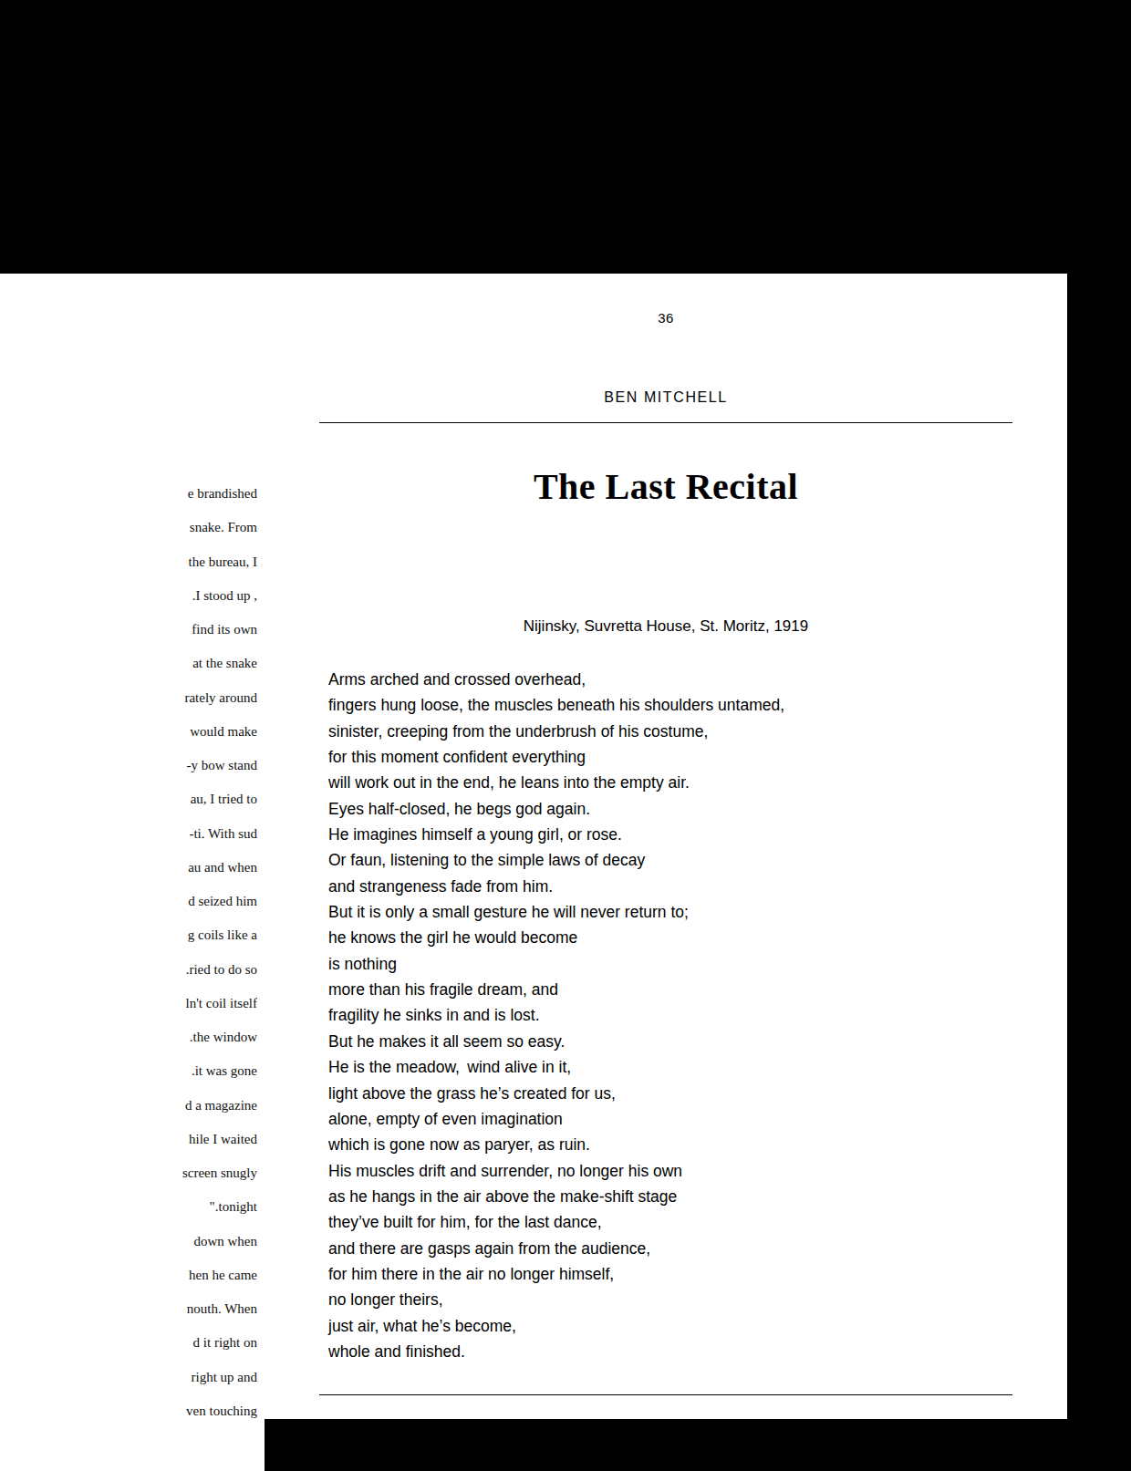e brandished
snake. From
the bureau, I
, I stood up.
find its own
at the snake
rately around
would make
y bow stand-
au, I tried to
ti. With sud-
au and when
d seized him
g coils like a
ried to do so.
ln't coil itself
the window.
it was gone.
d a magazine
hile I waited
screen snugly
tonight."
down when
hen he came
nouth. When
d it right on
right up and
ven touching
36
BEN MITCHELL
The Last Recital
Nijinsky, Suvretta House, St. Moritz, 1919
Arms arched and crossed overhead,
fingers hung loose, the muscles beneath his shoulders untamed,
sinister, creeping from the underbrush of his costume,
for this moment confident everything
will work out in the end, he leans into the empty air.
Eyes half-closed, he begs god again.
He imagines himself a young girl, or rose.
Or faun, listening to the simple laws of decay
and strangeness fade from him.
But it is only a small gesture he will never return to;
he knows the girl he would become
is nothing
more than his fragile dream, and
fragility he sinks in and is lost.
But he makes it all seem so easy.
He is the meadow,  wind alive in it,
light above the grass he’s created for us,
alone, empty of even imagination
which is gone now as paryer, as ruin.
His muscles drift and surrender, no longer his own
as he hangs in the air above the make-shift stage
they’ve built for him, for the last dance,
and there are gasps again from the audience,
for him there in the air no longer himself,
no longer theirs,
just air, what he’s become,
whole and finished.